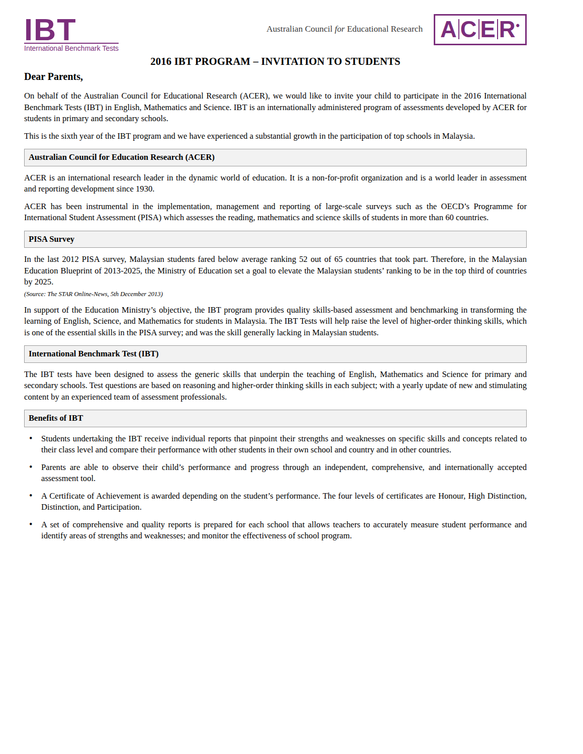IBT International Benchmark Tests
Australian Council for Educational Research
A C E R•
2016 IBT PROGRAM – INVITATION TO STUDENTS
Dear Parents,
On behalf of the Australian Council for Educational Research (ACER), we would like to invite your child to participate in the 2016 International Benchmark Tests (IBT) in English, Mathematics and Science. IBT is an internationally administered program of assessments developed by ACER for students in primary and secondary schools.
This is the sixth year of the IBT program and we have experienced a substantial growth in the participation of top schools in Malaysia.
Australian Council for Education Research (ACER)
ACER is an international research leader in the dynamic world of education. It is a non-for-profit organization and is a world leader in assessment and reporting development since 1930.
ACER has been instrumental in the implementation, management and reporting of large-scale surveys such as the OECD’s Programme for International Student Assessment (PISA) which assesses the reading, mathematics and science skills of students in more than 60 countries.
PISA Survey
In the last 2012 PISA survey, Malaysian students fared below average ranking 52 out of 65 countries that took part. Therefore, in the Malaysian Education Blueprint of 2013-2025, the Ministry of Education set a goal to elevate the Malaysian students’ ranking to be in the top third of countries by 2025.
(Source: The STAR Online-News, 5th December 2013)
In support of the Education Ministry’s objective, the IBT program provides quality skills-based assessment and benchmarking in transforming the learning of English, Science, and Mathematics for students in Malaysia. The IBT Tests will help raise the level of higher-order thinking skills, which is one of the essential skills in the PISA survey; and was the skill generally lacking in Malaysian students.
International Benchmark Test (IBT)
The IBT tests have been designed to assess the generic skills that underpin the teaching of English, Mathematics and Science for primary and secondary schools. Test questions are based on reasoning and higher-order thinking skills in each subject; with a yearly update of new and stimulating content by an experienced team of assessment professionals.
Benefits of IBT
Students undertaking the IBT receive individual reports that pinpoint their strengths and weaknesses on specific skills and concepts related to their class level and compare their performance with other students in their own school and country and in other countries.
Parents are able to observe their child’s performance and progress through an independent, comprehensive, and internationally accepted assessment tool.
A Certificate of Achievement is awarded depending on the student’s performance. The four levels of certificates are Honour, High Distinction, Distinction, and Participation.
A set of comprehensive and quality reports is prepared for each school that allows teachers to accurately measure student performance and identify areas of strengths and weaknesses; and monitor the effectiveness of school program.